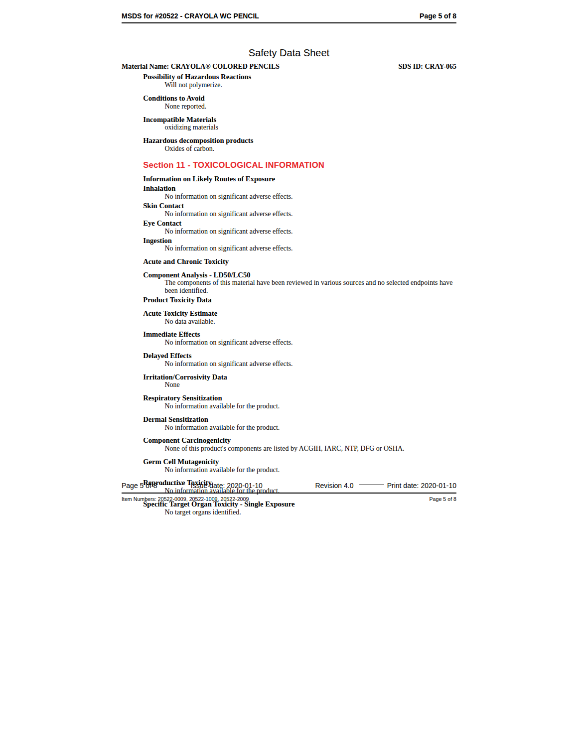MSDS for #20522 - CRAYOLA WC PENCIL
Page 5 of 8
Safety Data Sheet
Material Name: CRAYOLA® COLORED PENCILS
SDS ID: CRAY-065
Possibility of Hazardous Reactions
Will not polymerize.
Conditions to Avoid
None reported.
Incompatible Materials
oxidizing materials
Hazardous decomposition products
Oxides of carbon.
Section 11 - TOXICOLOGICAL INFORMATION
Information on Likely Routes of Exposure
Inhalation
No information on significant adverse effects.
Skin Contact
No information on significant adverse effects.
Eye Contact
No information on significant adverse effects.
Ingestion
No information on significant adverse effects.
Acute and Chronic Toxicity
Component Analysis - LD50/LC50
The components of this material have been reviewed in various sources and no selected endpoints have been identified.
Product Toxicity Data
Acute Toxicity Estimate
No data available.
Immediate Effects
No information on significant adverse effects.
Delayed Effects
No information on significant adverse effects.
Irritation/Corrosivity Data
None
Respiratory Sensitization
No information available for the product.
Dermal Sensitization
No information available for the product.
Component Carcinogenicity
None of this product's components are listed by ACGIH, IARC, NTP, DFG or OSHA.
Germ Cell Mutagenicity
No information available for the product.
Reproductive Toxicity
No information available for the product.
Specific Target Organ Toxicity - Single Exposure
No target organs identified.
Page 5 of 8 Issue date: 2020-01-10 Revision 4.0 Print date: 2020-01-10
Item Numbers: 20522-0009, 20522-1009, 20522-2009
Page 5 of 8